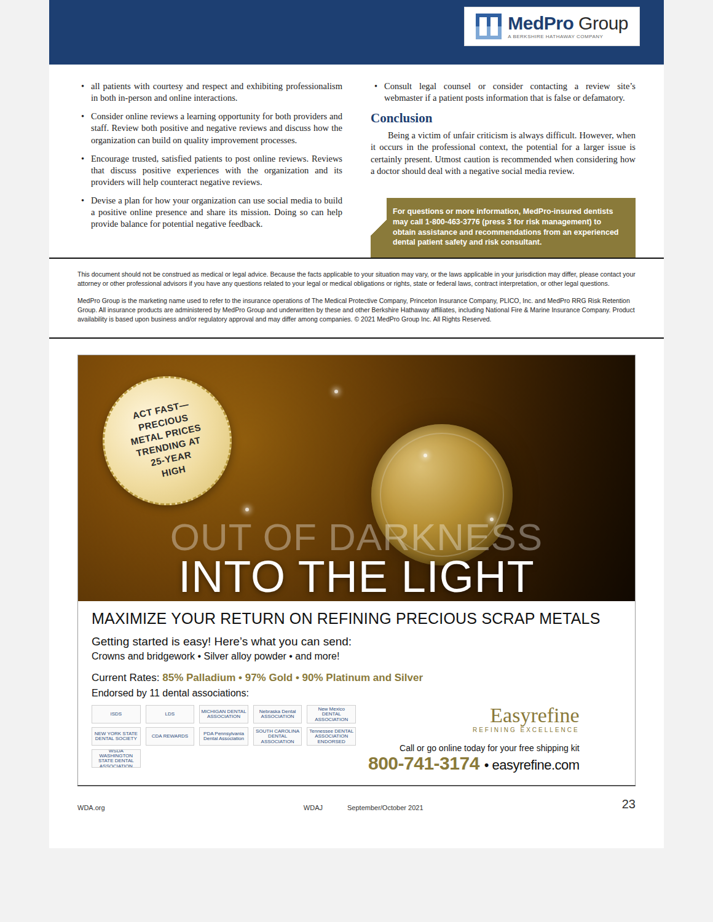MedPro Group
A BERKSHIRE HATHAWAY COMPANY
all patients with courtesy and respect and exhibiting professionalism in both in-person and online interactions.
Consider online reviews a learning opportunity for both providers and staff. Review both positive and negative reviews and discuss how the organization can build on quality improvement processes.
Encourage trusted, satisfied patients to post online reviews. Reviews that discuss positive experiences with the organization and its providers will help counteract negative reviews.
Devise a plan for how your organization can use social media to build a positive online presence and share its mission. Doing so can help provide balance for potential negative feedback.
Consult legal counsel or consider contacting a review site’s webmaster if a patient posts information that is false or defamatory.
Conclusion
Being a victim of unfair criticism is always difficult. However, when it occurs in the professional context, the potential for a larger issue is certainly present. Utmost caution is recommended when considering how a doctor should deal with a negative social media review.
For questions or more information, MedPro-insured dentists may call 1-800-463-3776 (press 3 for risk management) to obtain assistance and recommendations from an experienced dental patient safety and risk consultant.
This document should not be construed as medical or legal advice. Because the facts applicable to your situation may vary, or the laws applicable in your jurisdiction may differ, please contact your attorney or other professional advisors if you have any questions related to your legal or medical obligations or rights, state or federal laws, contract interpretation, or other legal questions.
MedPro Group is the marketing name used to refer to the insurance operations of The Medical Protective Company, Princeton Insurance Company, PLICO, Inc. and MedPro RRG Risk Retention Group. All insurance products are administered by MedPro Group and underwritten by these and other Berkshire Hathaway affiliates, including National Fire & Marine Insurance Company. Product availability is based upon business and/or regulatory approval and may differ among companies. © 2021 MedPro Group Inc. All Rights Reserved.
ACT FAST—
PRECIOUS
METAL PRICES
TRENDING AT
25-YEAR
HIGH
OUT OF DARKNESS
INTO THE LIGHT
MAXIMIZE YOUR RETURN ON REFINING PRECIOUS SCRAP METALS
Getting started is easy! Here’s what you can send:
Crowns and bridgework • Silver alloy powder • and more!
Current Rates: 85% Palladium • 97% Gold • 90% Platinum and Silver
Endorsed by 11 dental associations:
ISDS
LDS
MICHIGAN DENTAL ASSOCIATION
Nebraska Dental ASSOCIATION
New Mexico DENTAL ASSOCIATION
NEW YORK STATE DENTAL SOCIETY
CDA REWARDS
PDA Pennsylvania Dental Association
SOUTH CAROLINA DENTAL ASSOCIATION
Tennessee DENTAL ASSOCIATION ENDORSED
WSDA WASHINGTON STATE DENTAL ASSOCIATION
Easyrefine REFINING EXCELLENCE
Call or go online today for your free shipping kit
800-741-3174 • easyrefine.com
WDA.org
WDAJ September/October 2021
23